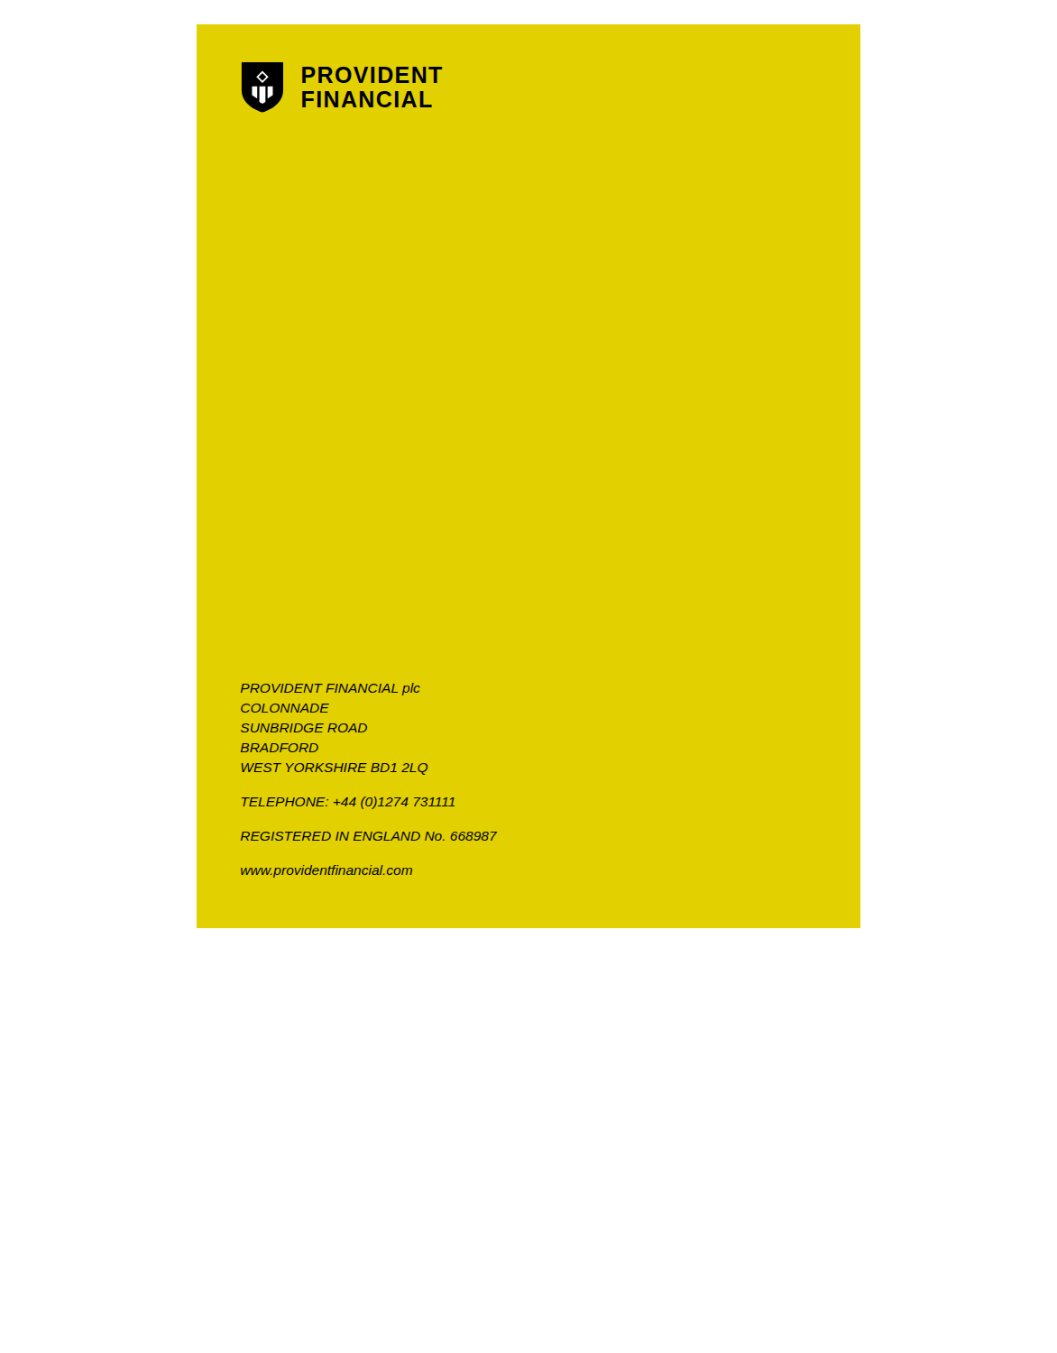PROVIDENT FINANCIAL
PROVIDENT FINANCIAL plc
COLONNADE
SUNBRIDGE ROAD
BRADFORD
WEST YORKSHIRE BD1 2LQ
TELEPHONE: +44 (0)1274 731111
REGISTERED IN ENGLAND No. 668987
www.providentfinancial.com